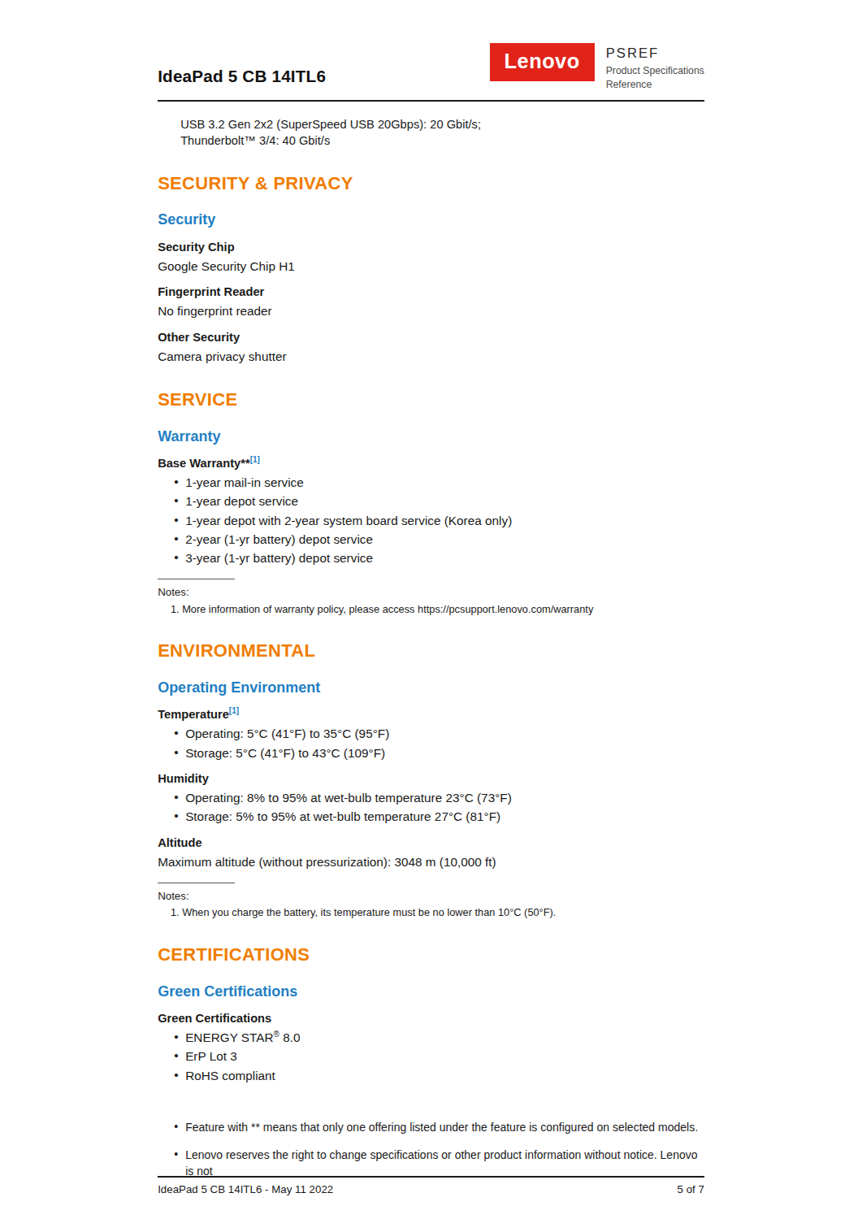IdeaPad 5 CB 14ITL6
Lenovo
PSREF Product Specifications
Reference
USB 3.2 Gen 2x2 (SuperSpeed USB 20Gbps): 20 Gbit/s;
Thunderbolt™ 3/4: 40 Gbit/s
Security & Privacy
Security
Security Chip
Google Security Chip H1
Fingerprint Reader
No fingerprint reader
Other Security
Camera privacy shutter
Service
Warranty
Base Warranty**[1]
1-year mail-in service
1-year depot service
1-year depot with 2-year system board service (Korea only)
2-year (1-yr battery) depot service
3-year (1-yr battery) depot service
Notes:
More information of warranty policy, please access https://pcsupport.lenovo.com/warranty
Environmental
Operating Environment
Temperature[1]
Operating: 5°C (41°F) to 35°C (95°F)
Storage: 5°C (41°F) to 43°C (109°F)
Humidity
Operating: 8% to 95% at wet-bulb temperature 23°C (73°F)
Storage: 5% to 95% at wet-bulb temperature 27°C (81°F)
Altitude
Maximum altitude (without pressurization): 3048 m (10,000 ft)
Notes:
When you charge the battery, its temperature must be no lower than 10°C (50°F).
Certifications
Green Certifications
Green Certifications
ENERGY STAR® 8.0
ErP Lot 3
RoHS compliant
Feature with ** means that only one offering listed under the feature is configured on selected models.
Lenovo reserves the right to change specifications or other product information without notice. Lenovo is not
IdeaPad 5 CB 14ITL6 - May 11 2022
5 of 7